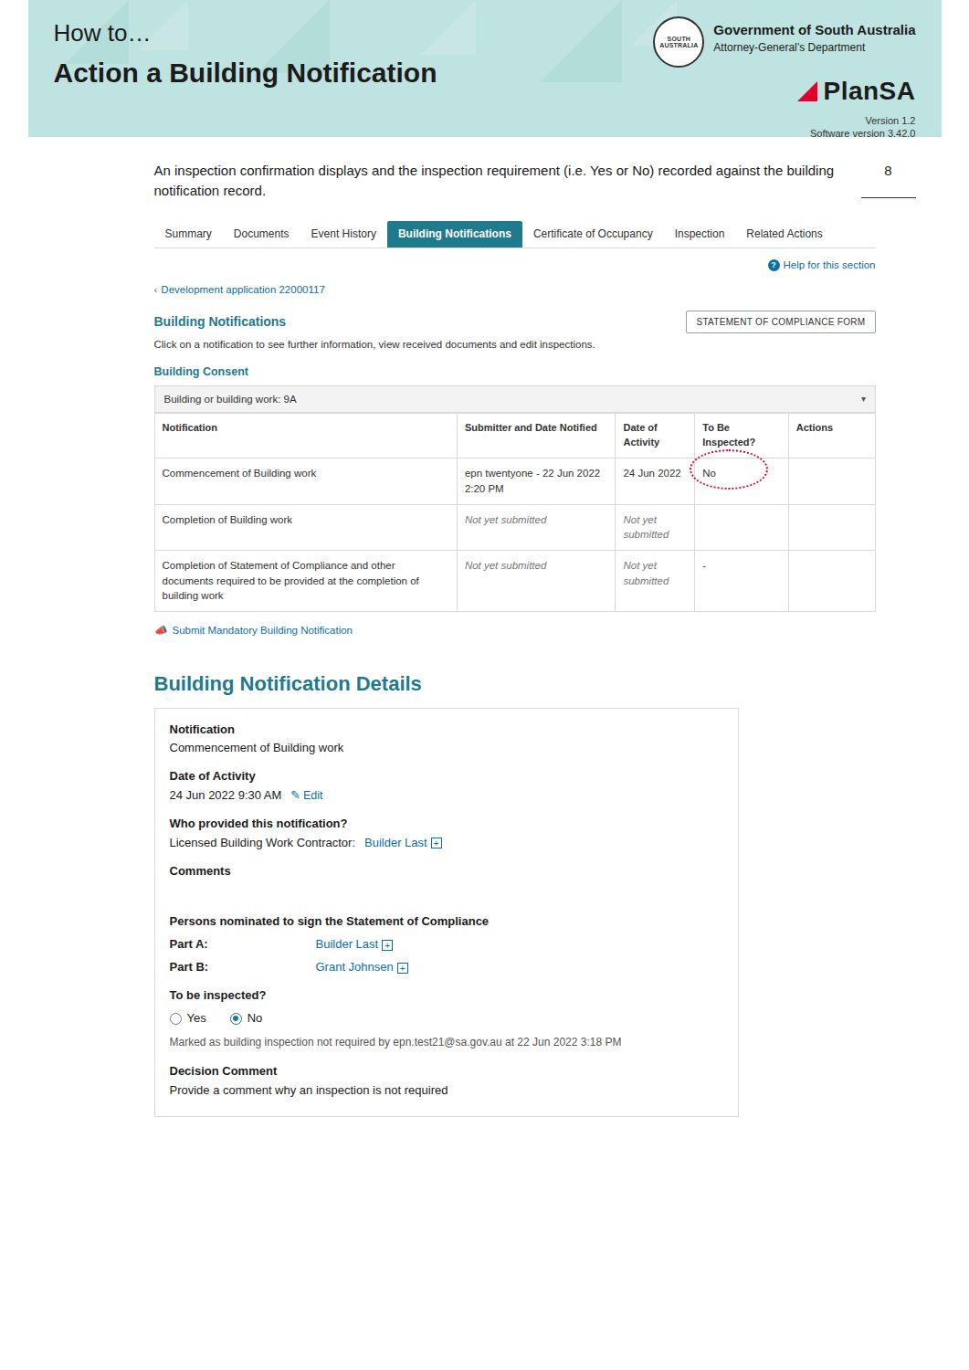How to…
Action a Building Notification
SOUTH
AUSTRALIA
Government of South Australia
Attorney-General’s Department
PlanSA
Version 1.2
Software version 3.42.0
8
An inspection confirmation displays and the inspection requirement (i.e. Yes or No) recorded against the building notification record.
Summary Documents Event History Building Notifications Certificate of Occupancy Inspection Related Actions
?Help for this section
‹Development application 22000117
Building Notifications
Statement of Compliance Form
Click on a notification to see further information, view received documents and edit inspections.
Building Consent
Building or building work: 9A ▾
| Notification | Submitter and Date Notified | Date of Activity | To Be Inspected? | Actions |
| --- | --- | --- | --- | --- |
| Commencement of Building work | epn twentyone - 22 Jun 2022 2:20 PM | 24 Jun 2022 | No | |
| Completion of Building work | Not yet submitted | Not yet submitted | | |
| Completion of Statement of Compliance and other documents required to be provided at the completion of building work | Not yet submitted | Not yet submitted | - | |
📣Submit Mandatory Building Notification
Building Notification Details
Notification
Commencement of Building work
Date of Activity
24 Jun 2022 9:30 AM ✎Edit
Who provided this notification?
Licensed Building Work Contractor: Builder Last+
Comments
Persons nominated to sign the Statement of Compliance
Part A: Builder Last+
Part B: Grant Johnsen+
To be inspected?
Yes No
Marked as building inspection not required by epn.test21@sa.gov.au at 22 Jun 2022 3:18 PM
Decision Comment
Provide a comment why an inspection is not required